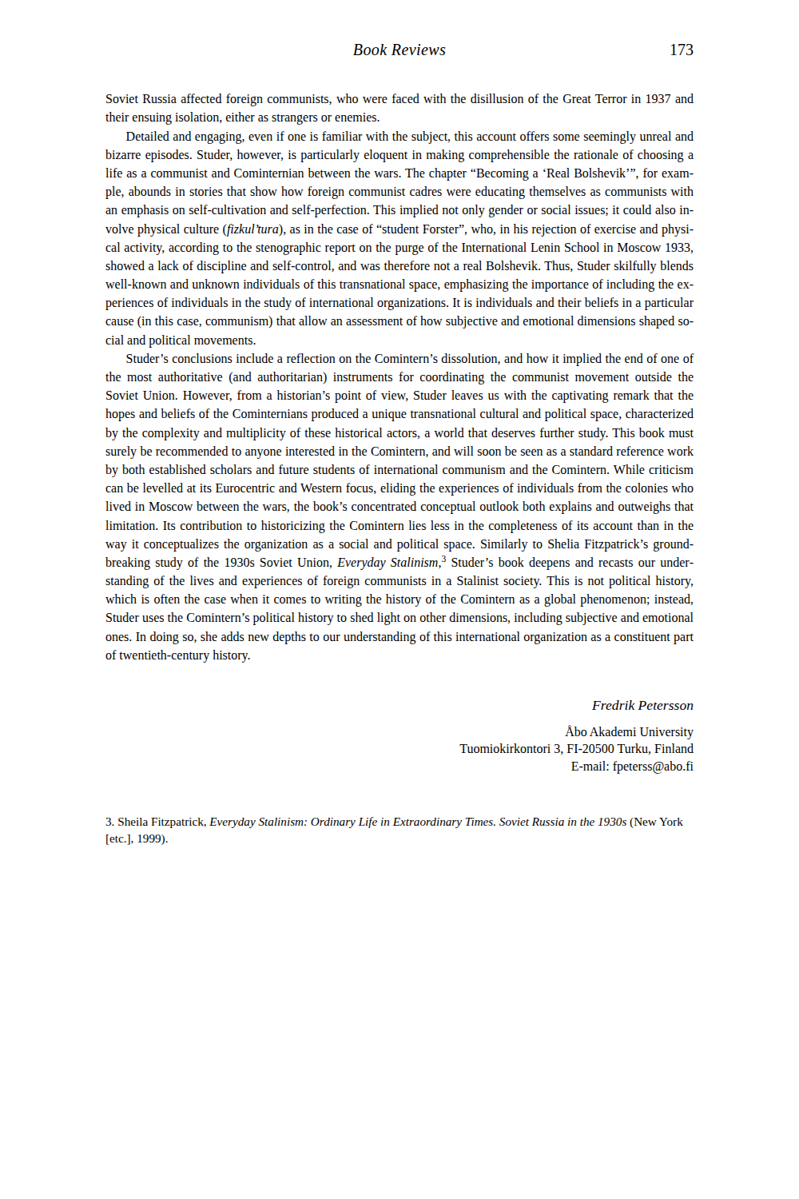Book Reviews 173
Soviet Russia affected foreign communists, who were faced with the disillusion of the Great Terror in 1937 and their ensuing isolation, either as strangers or enemies.
Detailed and engaging, even if one is familiar with the subject, this account offers some seemingly unreal and bizarre episodes. Studer, however, is particularly eloquent in making comprehensible the rationale of choosing a life as a communist and Cominternian between the wars. The chapter “Becoming a ‘Real Bolshevik’”, for example, abounds in stories that show how foreign communist cadres were educating themselves as communists with an emphasis on self-cultivation and self-perfection. This implied not only gender or social issues; it could also involve physical culture (fizkul’tura), as in the case of “student Forster”, who, in his rejection of exercise and physical activity, according to the stenographic report on the purge of the International Lenin School in Moscow 1933, showed a lack of discipline and self-control, and was therefore not a real Bolshevik. Thus, Studer skilfully blends well-known and unknown individuals of this transnational space, emphasizing the importance of including the experiences of individuals in the study of international organizations. It is individuals and their beliefs in a particular cause (in this case, communism) that allow an assessment of how subjective and emotional dimensions shaped social and political movements.
Studer’s conclusions include a reflection on the Comintern’s dissolution, and how it implied the end of one of the most authoritative (and authoritarian) instruments for coordinating the communist movement outside the Soviet Union. However, from a historian’s point of view, Studer leaves us with the captivating remark that the hopes and beliefs of the Cominternians produced a unique transnational cultural and political space, characterized by the complexity and multiplicity of these historical actors, a world that deserves further study. This book must surely be recommended to anyone interested in the Comintern, and will soon be seen as a standard reference work by both established scholars and future students of international communism and the Comintern. While criticism can be levelled at its Eurocentric and Western focus, eliding the experiences of individuals from the colonies who lived in Moscow between the wars, the book’s concentrated conceptual outlook both explains and outweighs that limitation. Its contribution to historicizing the Comintern lies less in the completeness of its account than in the way it conceptualizes the organization as a social and political space. Similarly to Shelia Fitzpatrick’s groundbreaking study of the 1930s Soviet Union, Everyday Stalinism,3 Studer’s book deepens and recasts our understanding of the lives and experiences of foreign communists in a Stalinist society. This is not political history, which is often the case when it comes to writing the history of the Comintern as a global phenomenon; instead, Studer uses the Comintern’s political history to shed light on other dimensions, including subjective and emotional ones. In doing so, she adds new depths to our understanding of this international organization as a constituent part of twentieth-century history.
Fredrik Petersson
Åbo Akademi University Tuomiokirkontori 3, FI-20500 Turku, Finland E-mail: fpeterss@abo.fi
3. Sheila Fitzpatrick, Everyday Stalinism: Ordinary Life in Extraordinary Times. Soviet Russia in the 1930s (New York [etc.], 1999).